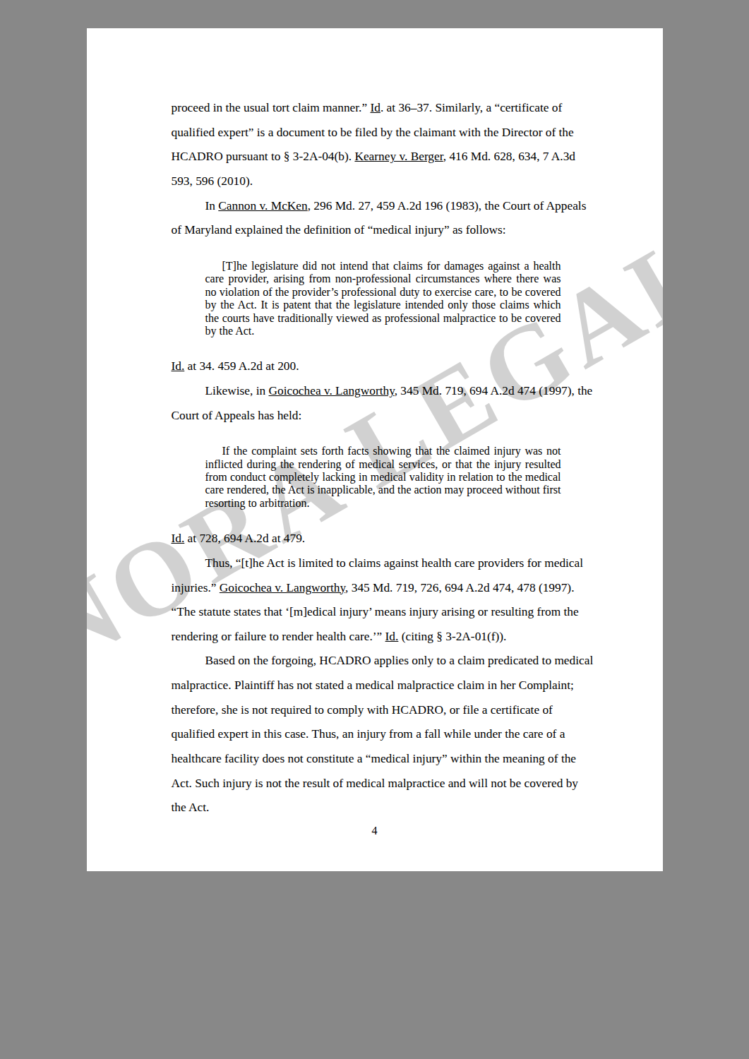NORA LEGAL
proceed in the usual tort claim manner.” Id. at 36–37. Similarly, a “certificate of qualified expert” is a document to be filed by the claimant with the Director of the HCADRO pursuant to § 3-2A-04(b). Kearney v. Berger, 416 Md. 628, 634, 7 A.3d 593, 596 (2010).
In Cannon v. McKen, 296 Md. 27, 459 A.2d 196 (1983), the Court of Appeals of Maryland explained the definition of “medical injury” as follows:
[T]he legislature did not intend that claims for damages against a health care provider, arising from non-professional circumstances where there was no violation of the provider’s professional duty to exercise care, to be covered by the Act. It is patent that the legislature intended only those claims which the courts have traditionally viewed as professional malpractice to be covered by the Act.
Id. at 34. 459 A.2d at 200.
Likewise, in Goicochea v. Langworthy, 345 Md. 719, 694 A.2d 474 (1997), the Court of Appeals has held:
If the complaint sets forth facts showing that the claimed injury was not inflicted during the rendering of medical services, or that the injury resulted from conduct completely lacking in medical validity in relation to the medical care rendered, the Act is inapplicable, and the action may proceed without first resorting to arbitration.
Id. at 728, 694 A.2d at 479.
Thus, “[t]he Act is limited to claims against health care providers for medical injuries.” Goicochea v. Langworthy, 345 Md. 719, 726, 694 A.2d 474, 478 (1997). “The statute states that ‘[m]edical injury’ means injury arising or resulting from the rendering or failure to render health care.’” Id. (citing § 3-2A-01(f)).
Based on the forgoing, HCADRO applies only to a claim predicated to medical malpractice. Plaintiff has not stated a medical malpractice claim in her Complaint; therefore, she is not required to comply with HCADRO, or file a certificate of qualified expert in this case. Thus, an injury from a fall while under the care of a healthcare facility does not constitute a “medical injury” within the meaning of the Act. Such injury is not the result of medical malpractice and will not be covered by the Act.
4